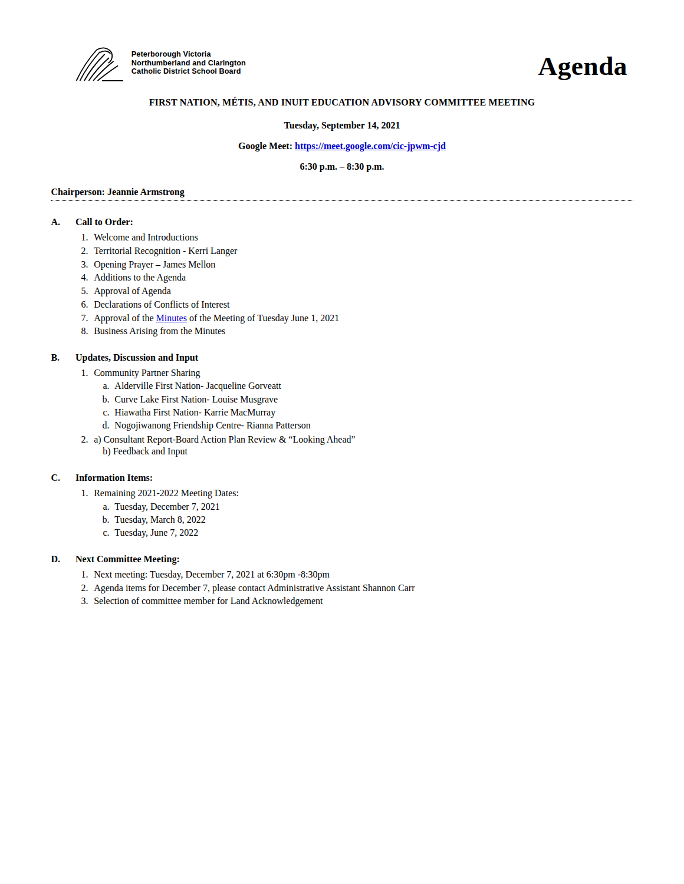Peterborough Victoria
Northumberland and Clarington
Catholic District School Board
Agenda
FIRST NATION, MÉTIS, AND INUIT EDUCATION ADVISORY COMMITTEE MEETING
Tuesday, September 14, 2021
Google Meet: https://meet.google.com/cic-jpwm-cjd
6:30 p.m. – 8:30 p.m.
Chairperson: Jeannie Armstrong
A.
Call to Order:
Welcome and Introductions
Territorial Recognition - Kerri Langer
Opening Prayer – James Mellon
Additions to the Agenda
Approval of Agenda
Declarations of Conflicts of Interest
Approval of the Minutes of the Meeting of Tuesday June 1, 2021
Business Arising from the Minutes
B.
Updates, Discussion and Input
Community Partner Sharing
Alderville First Nation- Jacqueline Gorveatt
Curve Lake First Nation- Louise Musgrave
Hiawatha First Nation- Karrie MacMurray
Nogojiwanong Friendship Centre- Rianna Patterson
a) Consultant Report-Board Action Plan Review & “Looking Ahead” b) Feedback and Input
C.
Information Items:
Remaining 2021-2022 Meeting Dates:
Tuesday, December 7, 2021
Tuesday, March 8, 2022
Tuesday, June 7, 2022
D.
Next Committee Meeting:
Next meeting: Tuesday, December 7, 2021 at 6:30pm -8:30pm
Agenda items for December 7, please contact Administrative Assistant Shannon Carr
Selection of committee member for Land Acknowledgement